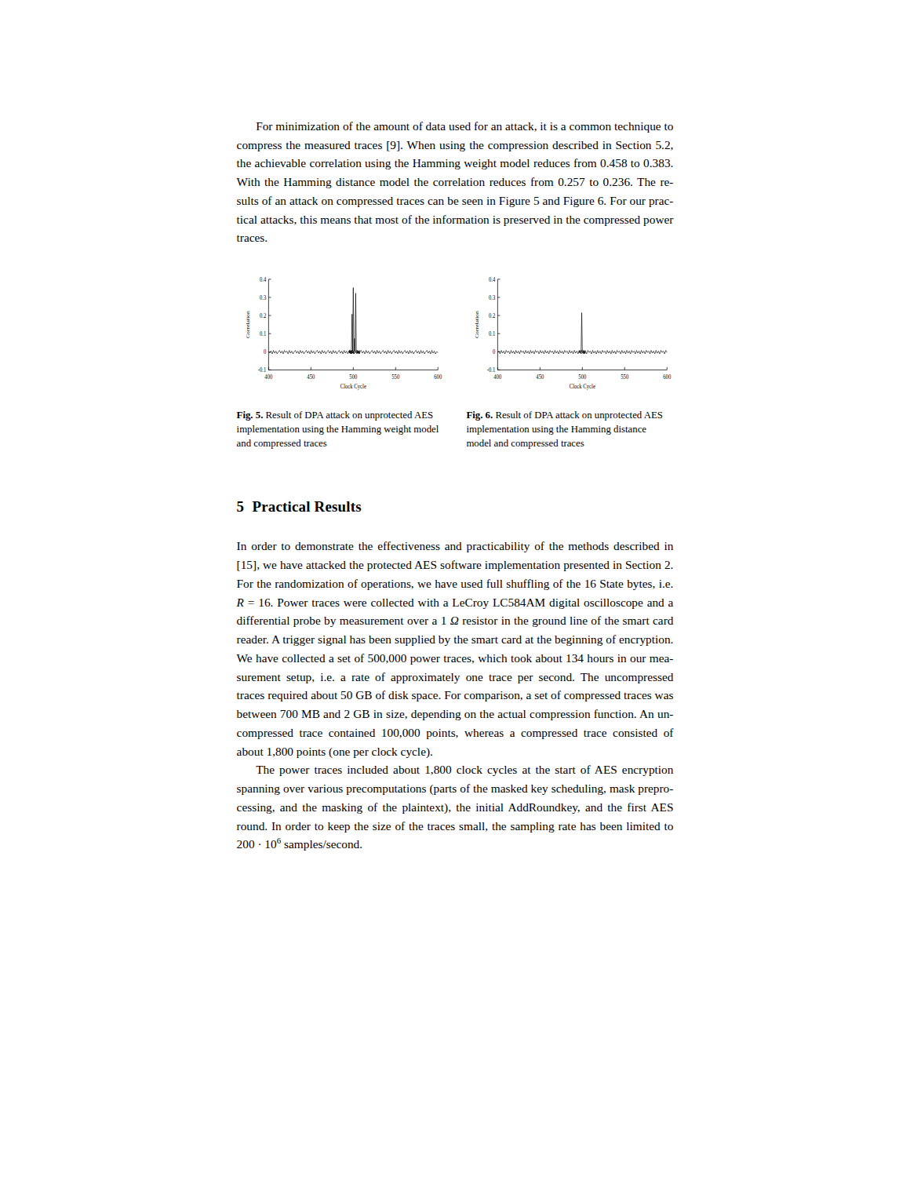For minimization of the amount of data used for an attack, it is a common technique to compress the measured traces [9]. When using the compression described in Section 5.2, the achievable correlation using the Hamming weight model reduces from 0.458 to 0.383. With the Hamming distance model the correlation reduces from 0.257 to 0.236. The results of an attack on compressed traces can be seen in Figure 5 and Figure 6. For our practical attacks, this means that most of the information is preserved in the compressed power traces.
0.4 0.3 0.2 0.1 0 -0.1 400 450 500 550 600 Clock Cycle Correlation
Fig. 5. Result of DPA attack on unprotected AES implementation using the Hamming weight model and compressed traces
0.4 0.3 0.2 0.1 0 -0.1 400 450 500 550 600 Clock Cycle Correlation
Fig. 6. Result of DPA attack on unprotected AES implementation using the Hamming distance model and compressed traces
5 Practical Results
In order to demonstrate the effectiveness and practicability of the methods described in [15], we have attacked the protected AES software implementation presented in Section 2. For the randomization of operations, we have used full shuffling of the 16 State bytes, i.e. R = 16. Power traces were collected with a LeCroy LC584AM digital oscilloscope and a differential probe by measurement over a 1 Ω resistor in the ground line of the smart card reader. A trigger signal has been supplied by the smart card at the beginning of encryption. We have collected a set of 500,000 power traces, which took about 134 hours in our measurement setup, i.e. a rate of approximately one trace per second. The uncompressed traces required about 50 GB of disk space. For comparison, a set of compressed traces was between 700 MB and 2 GB in size, depending on the actual compression function. An uncompressed trace contained 100,000 points, whereas a compressed trace consisted of about 1,800 points (one per clock cycle).
The power traces included about 1,800 clock cycles at the start of AES encryption spanning over various precomputations (parts of the masked key scheduling, mask preprocessing, and the masking of the plaintext), the initial AddRoundkey, and the first AES round. In order to keep the size of the traces small, the sampling rate has been limited to 200 · 106 samples/second.